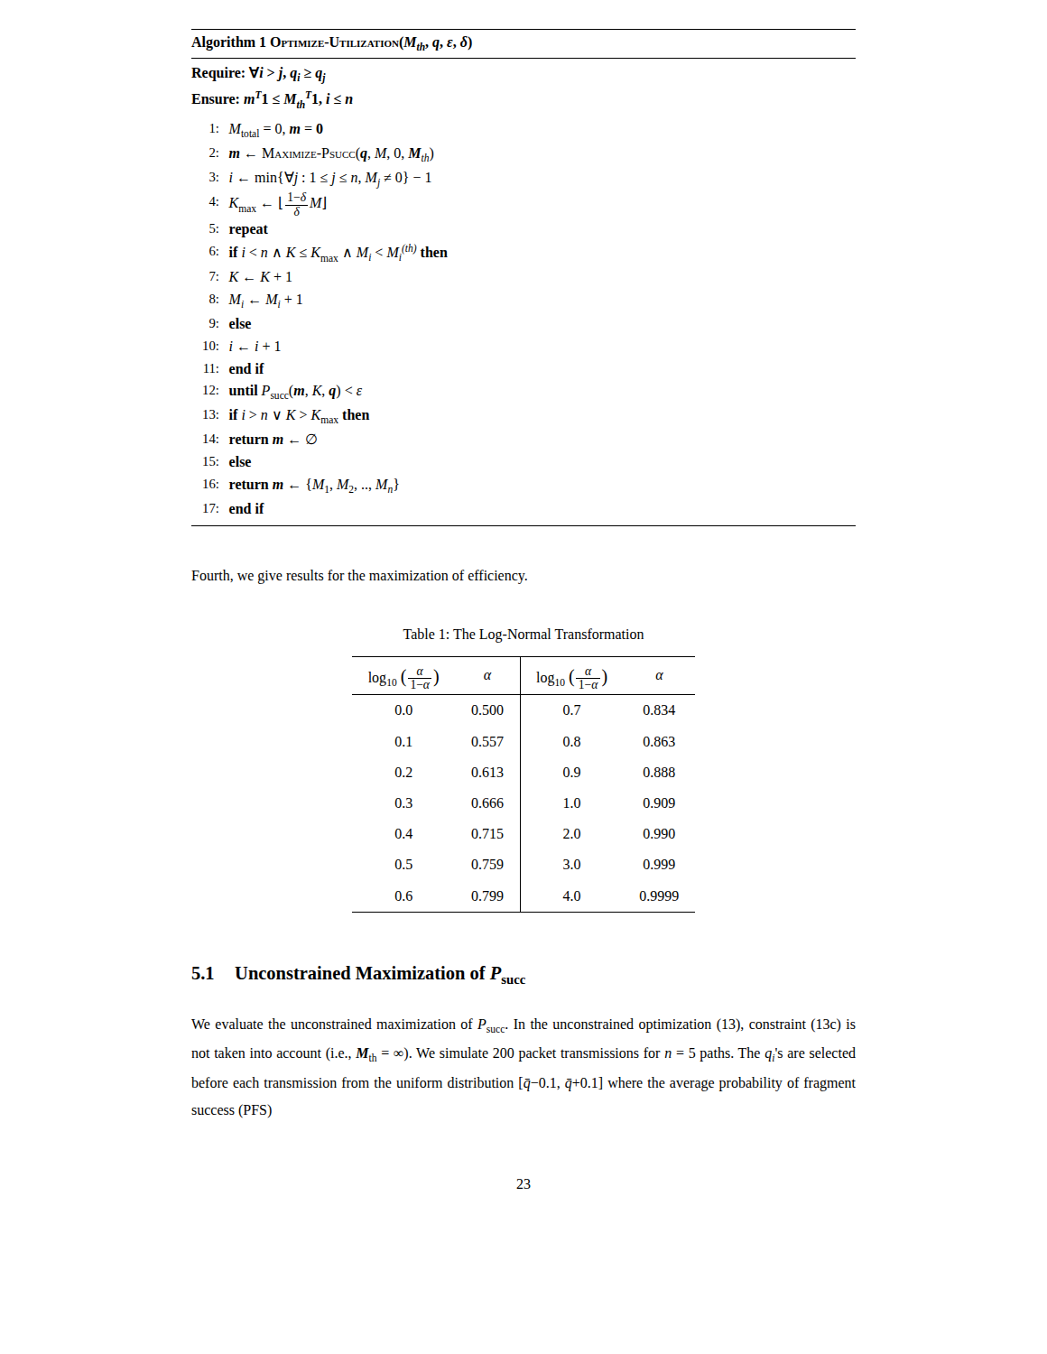Algorithm 1 Optimize-Utilization(Mth, q, ε, δ)
Require: ∀i > j, qi ≥ qj
Ensure: mT1 ≤ MthT1, i ≤ n
Mtotal = 0, m = 0
m ← Maximize-Psucc(q, M, 0, Mth)
i ← min{∀j : 1 ≤ j ≤ n, Mj ≠ 0} − 1
Kmax ← ⌊1−δ δ M⌋
repeat
if i < n ∧ K ≤ Kmax ∧ Mi < Mi(th) then
K ← K + 1
Mi ← Mi + 1
else
i ← i + 1
end if
until Psucc(m, K, q) < ε
if i > n ∨ K > Kmax then
return m ← ∅
else
return m ← {M1, M2, .., Mn}
end if
Fourth, we give results for the maximization of efficiency.
Table 1: The Log-Normal Transformation
| log 10 ( α 1− α ) | α | log 10 ( α 1− α ) | α |
| --- | --- | --- | --- |
| 0.0 | 0.500 | 0.7 | 0.834 |
| 0.1 | 0.557 | 0.8 | 0.863 |
| 0.2 | 0.613 | 0.9 | 0.888 |
| 0.3 | 0.666 | 1.0 | 0.909 |
| 0.4 | 0.715 | 2.0 | 0.990 |
| 0.5 | 0.759 | 3.0 | 0.999 |
| 0.6 | 0.799 | 4.0 | 0.9999 |
5.1 Unconstrained Maximization of Psucc
We evaluate the unconstrained maximization of Psucc. In the unconstrained optimization (13), constraint (13c) is not taken into account (i.e., Mth = ∞). We simulate 200 packet transmissions for n = 5 paths. The qi's are selected before each transmission from the uniform distribution [q̄−0.1, q̄+0.1] where the average probability of fragment success (PFS)
23